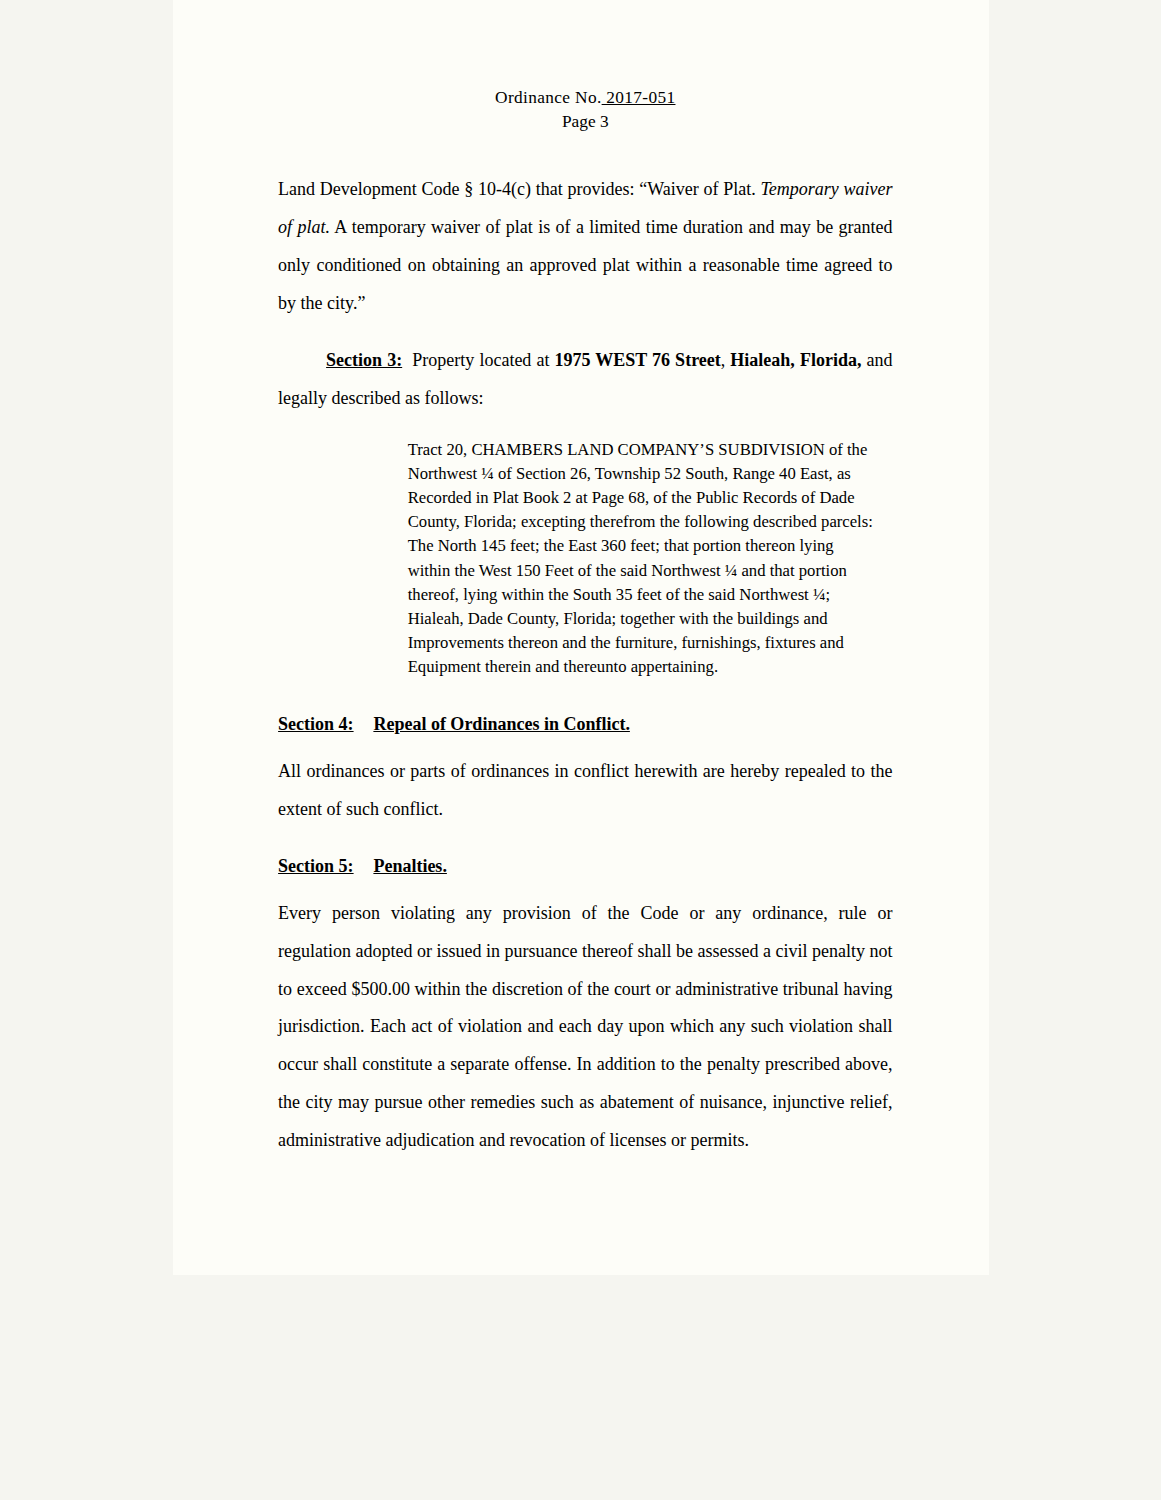Ordinance No. 2017-051
Page 3
Land Development Code § 10-4(c) that provides: “Waiver of Plat. Temporary waiver of plat. A temporary waiver of plat is of a limited time duration and may be granted only conditioned on obtaining an approved plat within a reasonable time agreed to by the city.”
Section 3: Property located at 1975 WEST 76 Street, Hialeah, Florida, and legally described as follows:
Tract 20, CHAMBERS LAND COMPANY’S SUBDIVISION of the Northwest ¼ of Section 26, Township 52 South, Range 40 East, as Recorded in Plat Book 2 at Page 68, of the Public Records of Dade County, Florida; excepting therefrom the following described parcels: The North 145 feet; the East 360 feet; that portion thereon lying within the West 150 Feet of the said Northwest ¼ and that portion thereof, lying within the South 35 feet of the said Northwest ¼; Hialeah, Dade County, Florida; together with the buildings and Improvements thereon and the furniture, furnishings, fixtures and Equipment therein and thereunto appertaining.
Section 4: Repeal of Ordinances in Conflict.
All ordinances or parts of ordinances in conflict herewith are hereby repealed to the extent of such conflict.
Section 5: Penalties.
Every person violating any provision of the Code or any ordinance, rule or regulation adopted or issued in pursuance thereof shall be assessed a civil penalty not to exceed $500.00 within the discretion of the court or administrative tribunal having jurisdiction. Each act of violation and each day upon which any such violation shall occur shall constitute a separate offense. In addition to the penalty prescribed above, the city may pursue other remedies such as abatement of nuisance, injunctive relief, administrative adjudication and revocation of licenses or permits.